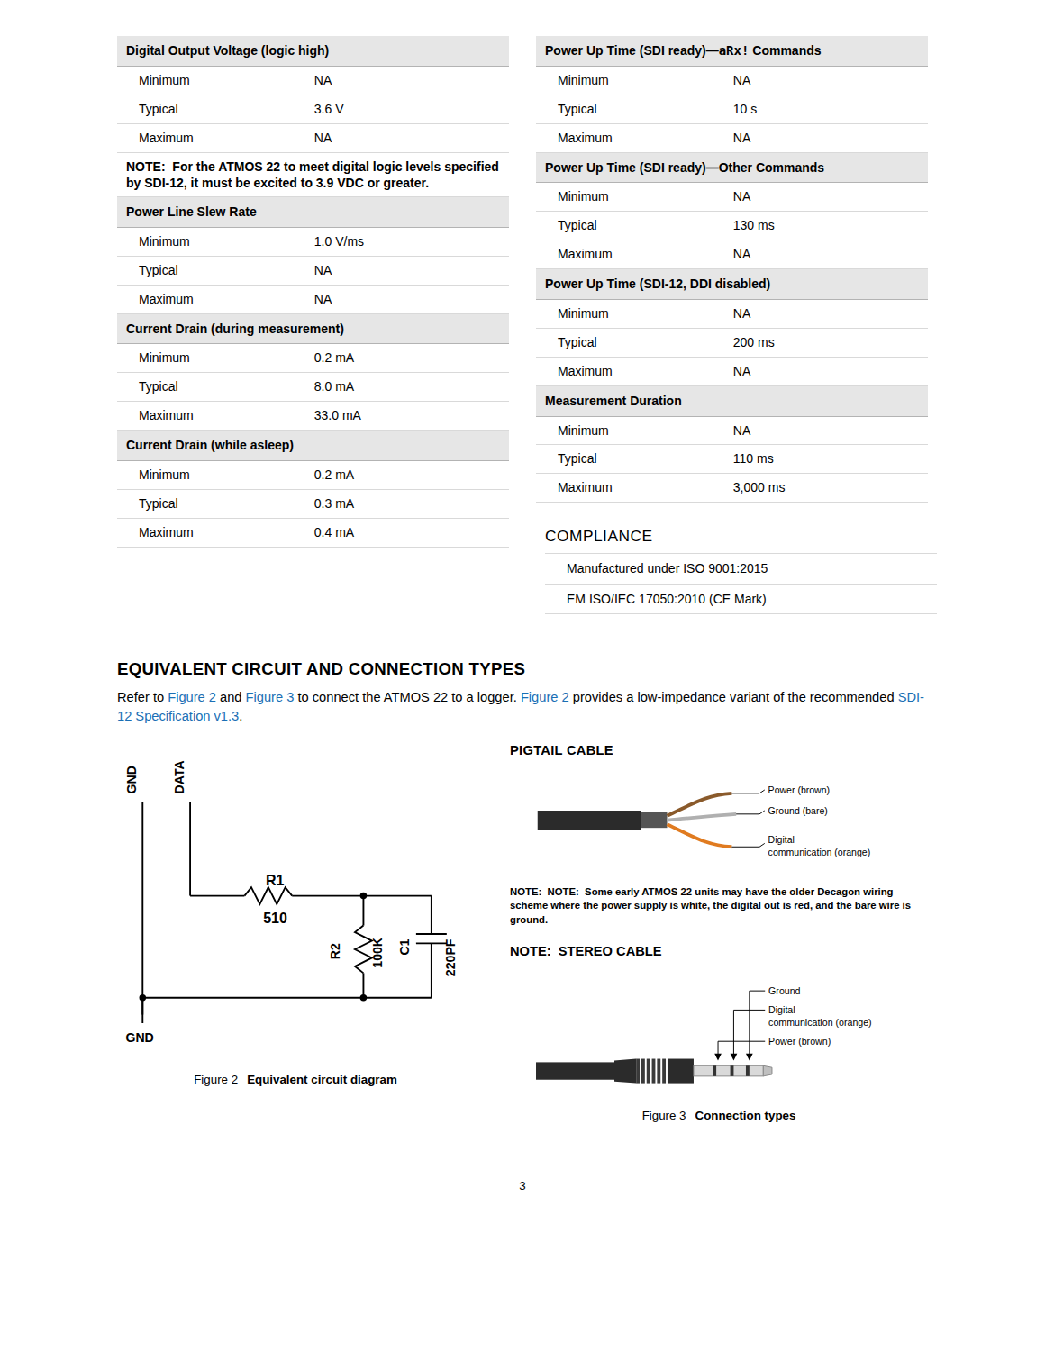Digital Output Voltage (logic high)
| Minimum | NA |
| Typical | 3.6 V |
| Maximum | NA |
| NOTE: For the ATMOS 22 to meet digital logic levels specified by SDI-12, it must be excited to 3.9 VDC or greater. |
Power Line Slew Rate
| Minimum | 1.0 V/ms |
| Typical | NA |
| Maximum | NA |
Current Drain (during measurement)
| Minimum | 0.2 mA |
| Typical | 8.0 mA |
| Maximum | 33.0 mA |
Current Drain (while asleep)
| Minimum | 0.2 mA |
| Typical | 0.3 mA |
| Maximum | 0.4 mA |
Power Up Time (SDI ready)— aRx! Commands
| Minimum | NA |
| Typical | 10 s |
| Maximum | NA |
Power Up Time (SDI ready)—Other Commands
| Minimum | NA |
| Typical | 130 ms |
| Maximum | NA |
Power Up Time (SDI-12, DDI disabled)
| Minimum | NA |
| Typical | 200 ms |
| Maximum | NA |
Measurement Duration
| Minimum | NA |
| Typical | 110 ms |
| Maximum | 3,000 ms |
COMPLIANCE
| Manufactured under ISO 9001:2015 |
| EM ISO/IEC 17050:2010 (CE Mark) |
EQUIVALENT CIRCUIT AND CONNECTION TYPES
Refer to Figure 2 and Figure 3 to connect the ATMOS 22 to a logger. Figure 2 provides a low-impedance variant of the recommended SDI-12 Specification v1.3.
GND DATA R1 510 R2 100K C1 220PF GND
Figure 2 Equivalent circuit diagram
PIGTAIL CABLE
Power (brown) Ground (bare) Digital communication (orange)
NOTE: NOTE: Some early ATMOS 22 units may have the older Decagon wiring scheme where the power supply is white, the digital out is red, and the bare wire is ground.
NOTE: STEREO CABLE
Ground Digital communication (orange) Power (brown)
Figure 3 Connection types
3